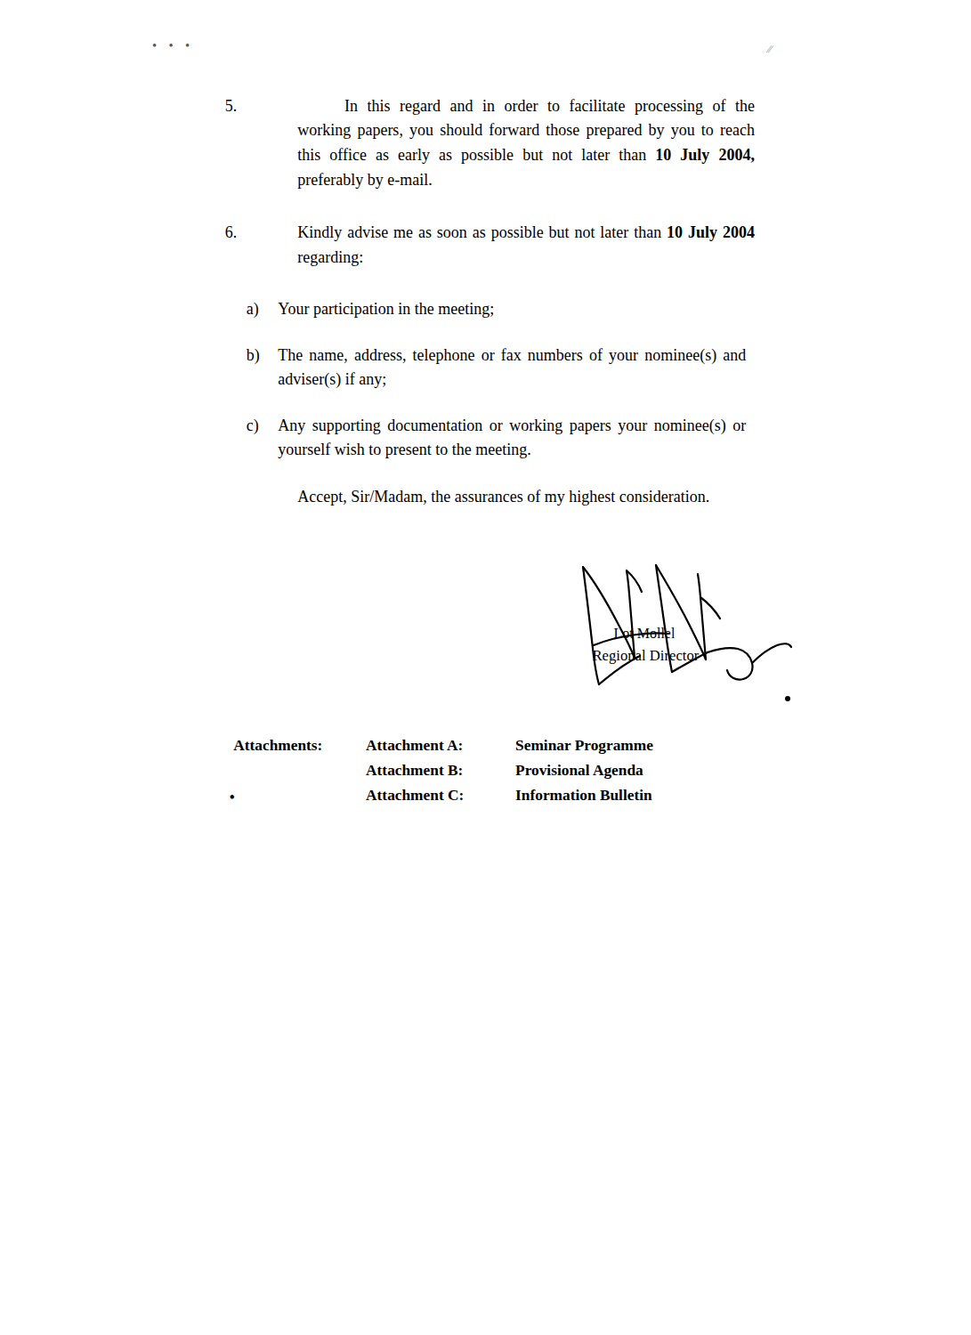• • •
∕∕
5.
In this regard and in order to facilitate processing of the working papers, you should forward those prepared by you to reach this office as early as possible but not later than 10 July 2004, preferably by e-mail.
6.
Kindly advise me as soon as possible but not later than 10 July 2004 regarding:
a)
Your participation in the meeting;
b)
The name, address, telephone or fax numbers of your nominee(s) and adviser(s) if any;
c)
Any supporting documentation or working papers your nominee(s) or yourself wish to present to the meeting.
Accept, Sir/Madam, the assurances of my highest consideration.
Lot Mollel
Regional Director
Attachments:
Attachment A:
Seminar Programme
Attachment B:
Provisional Agenda
Attachment C:
Information Bulletin
•